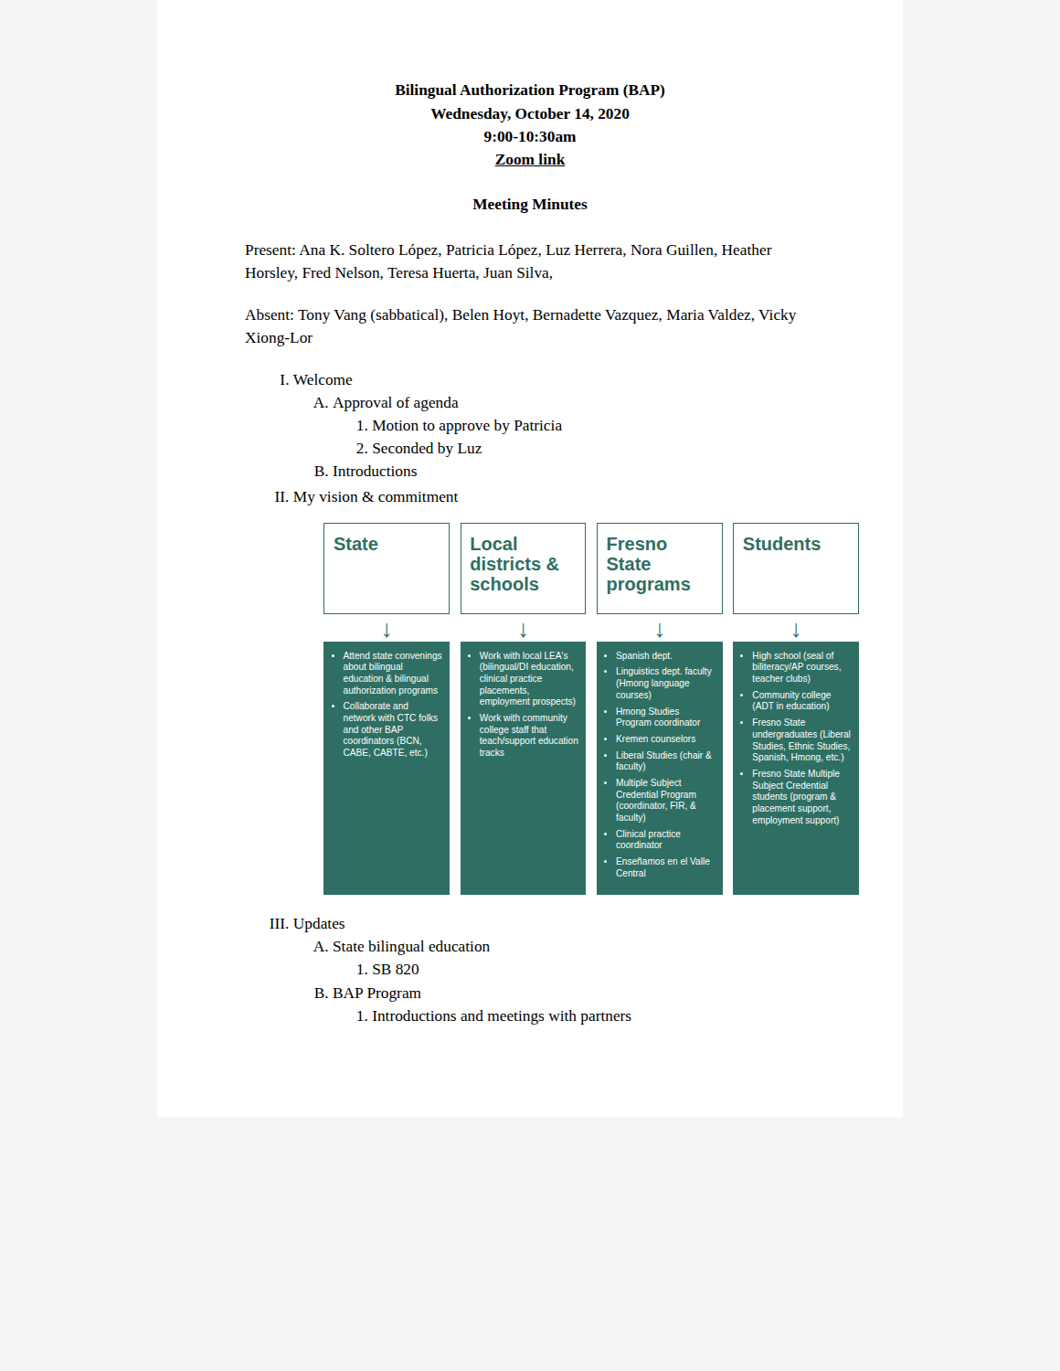Bilingual Authorization Program (BAP)
Wednesday, October 14, 2020
9:00-10:30am
Zoom link
Meeting Minutes
Present: Ana K. Soltero López, Patricia López, Luz Herrera, Nora Guillen, Heather Horsley, Fred Nelson, Teresa Huerta, Juan Silva,
Absent: Tony Vang (sabbatical), Belen Hoyt, Bernadette Vazquez, Maria Valdez, Vicky Xiong-Lor
Welcome
Approval of agenda
Motion to approve by Patricia
Seconded by Luz
Introductions
My vision & commitment
State
Local districts & schools
Fresno State programs
Students
↓
↓
↓
↓
Attend state convenings about bilingual education & bilingual authorization programs
Collaborate and network with CTC folks and other BAP coordinators (BCN, CABE, CABTE, etc.)
Work with local LEA's (bilingual/DI education, clinical practice placements, employment prospects)
Work with community college staff that teach/support education tracks
Spanish dept.
Linguistics dept. faculty (Hmong language courses)
Hmong Studies Program coordinator
Kremen counselors
Liberal Studies (chair & faculty)
Multiple Subject Credential Program (coordinator, FIR, & faculty)
Clinical practice coordinator
Enseñamos en el Valle Central
High school (seal of biliteracy/AP courses, teacher clubs)
Community college (ADT in education)
Fresno State undergraduates (Liberal Studies, Ethnic Studies, Spanish, Hmong, etc.)
Fresno State Multiple Subject Credential students (program & placement support, employment support)
Diagram: Vision and commitment across State; Local districts & schools; Fresno State programs; Students.
Updates
State bilingual education
SB 820
BAP Program
Introductions and meetings with partners